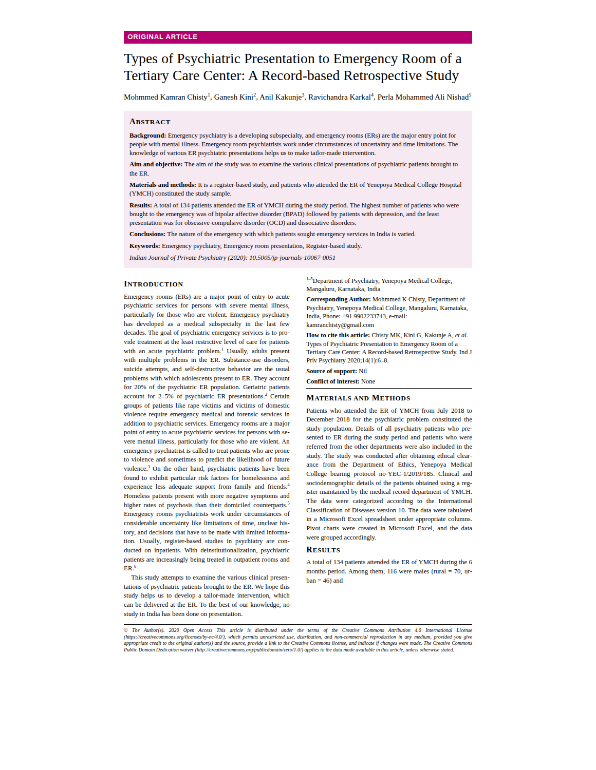ORIGINAL ARTICLE
Types of Psychiatric Presentation to Emergency Room of a Tertiary Care Center: A Record-based Retrospective Study
Mohmmed Kamran Chisty1, Ganesh Kini2, Anil Kakunje3, Ravichandra Karkal4, Perla Mohammed Ali Nishad5
ABSTRACT
Background: Emergency psychiatry is a developing subspecialty, and emergency rooms (ERs) are the major entry point for people with mental illness. Emergency room psychiatrists work under circumstances of uncertainty and time limitations. The knowledge of various ER psychiatric presentations helps us to make tailor-made intervention.
Aim and objective: The aim of the study was to examine the various clinical presentations of psychiatric patients brought to the ER.
Materials and methods: It is a register-based study, and patients who attended the ER of Yenepoya Medical College Hospital (YMCH) constituted the study sample.
Results: A total of 134 patients attended the ER of YMCH during the study period. The highest number of patients who were bought to the emergency was of bipolar affective disorder (BPAD) followed by patients with depression, and the least presentation was for obsessive-compulsive disorder (OCD) and dissociative disorders.
Conclusions: The nature of the emergency with which patients sought emergency services in India is varied.
Keywords: Emergency psychiatry, Emergency room presentation, Register-based study.
Indian Journal of Private Psychiatry (2020): 10.5005/jp-journals-10067-0051
INTRODUCTION
Emergency rooms (ERs) are a major point of entry to acute psychiatric services for persons with severe mental illness, particularly for those who are violent. Emergency psychiatry has developed as a medical subspecialty in the last few decades. The goal of psychiatric emergency services is to provide treatment at the least restrictive level of care for patients with an acute psychiatric problem.1 Usually, adults present with multiple problems in the ER. Substance-use disorders, suicide attempts, and self-destructive behavior are the usual problems with which adolescents present to ER. They account for 20% of the psychiatric ER population. Geriatric patients account for 2–5% of psychiatric ER presentations.2 Certain groups of patients like rape victims and victims of domestic violence require emergency medical and forensic services in addition to psychiatric services. Emergency rooms are a major point of entry to acute psychiatric services for persons with severe mental illness, particularly for those who are violent. An emergency psychiatrist is called to treat patients who are prone to violence and sometimes to predict the likelihood of future violence.3 On the other hand, psychiatric patients have been found to exhibit particular risk factors for homelessness and experience less adequate support from family and friends.4 Homeless patients present with more negative symptoms and higher rates of psychosis than their domiciled counterparts.5 Emergency rooms psychiatrists work under circumstances of considerable uncertainty like limitations of time, unclear history, and decisions that have to be made with limited information. Usually, register-based studies in psychiatry are conducted on inpatients. With deinstitutionalization, psychiatric patients are increasingly being treated in outpatient rooms and ER.6
This study attempts to examine the various clinical presentations of psychiatric patients brought to the ER. We hope this study helps us to develop a tailor-made intervention, which can be delivered at the ER. To the best of our knowledge, no study in India has been done on presentation.
1–5Department of Psychiatry, Yenepoya Medical College, Mangaluru, Karnataka, India
Corresponding Author: Mohmmed K Chisty, Department of Psychiatry, Yenepoya Medical College, Mangaluru, Karnataka, India, Phone: +91 9902233743, e-mail: kamranchisty@gmail.com
How to cite this article: Chisty MK, Kini G, Kakunje A, et al. Types of Psychiatric Presentation to Emergency Room of a Tertiary Care Center: A Record-based Retrospective Study. Ind J Priv Psychiatry 2020;14(1):6–8.
Source of support: Nil
Conflict of interest: None
MATERIALS AND METHODS
Patients who attended the ER of YMCH from July 2018 to December 2018 for the psychiatric problem constituted the study population. Details of all psychiatry patients who presented to ER during the study period and patients who were referred from the other departments were also included in the study. The study was conducted after obtaining ethical clearance from the Department of Ethics, Yenepoya Medical College bearing protocol no-YEC-1/2019/185. Clinical and sociodemographic details of the patients obtained using a register maintained by the medical record department of YMCH. The data were categorized according to the International Classification of Diseases version 10. The data were tabulated in a Microsoft Excel spreadsheet under appropriate columns. Pivot charts were created in Microsoft Excel, and the data were grouped accordingly.
RESULTS
A total of 134 patients attended the ER of YMCH during the 6 months period. Among them, 116 were males (rural = 70, urban = 46) and
© The Author(s). 2020 Open Access This article is distributed under the terms of the Creative Commons Attribution 4.0 International License (https://creativecommons.org/licenses/by-nc/4.0/), which permits unrestricted use, distribution, and non-commercial reproduction in any medium, provided you give appropriate credit to the original author(s) and the source, provide a link to the Creative Commons license, and indicate if changes were made. The Creative Commons Public Domain Dedication waiver (http://creativecommons.org/publicdomain/zero/1.0/) applies to the data made available in this article, unless otherwise stated.